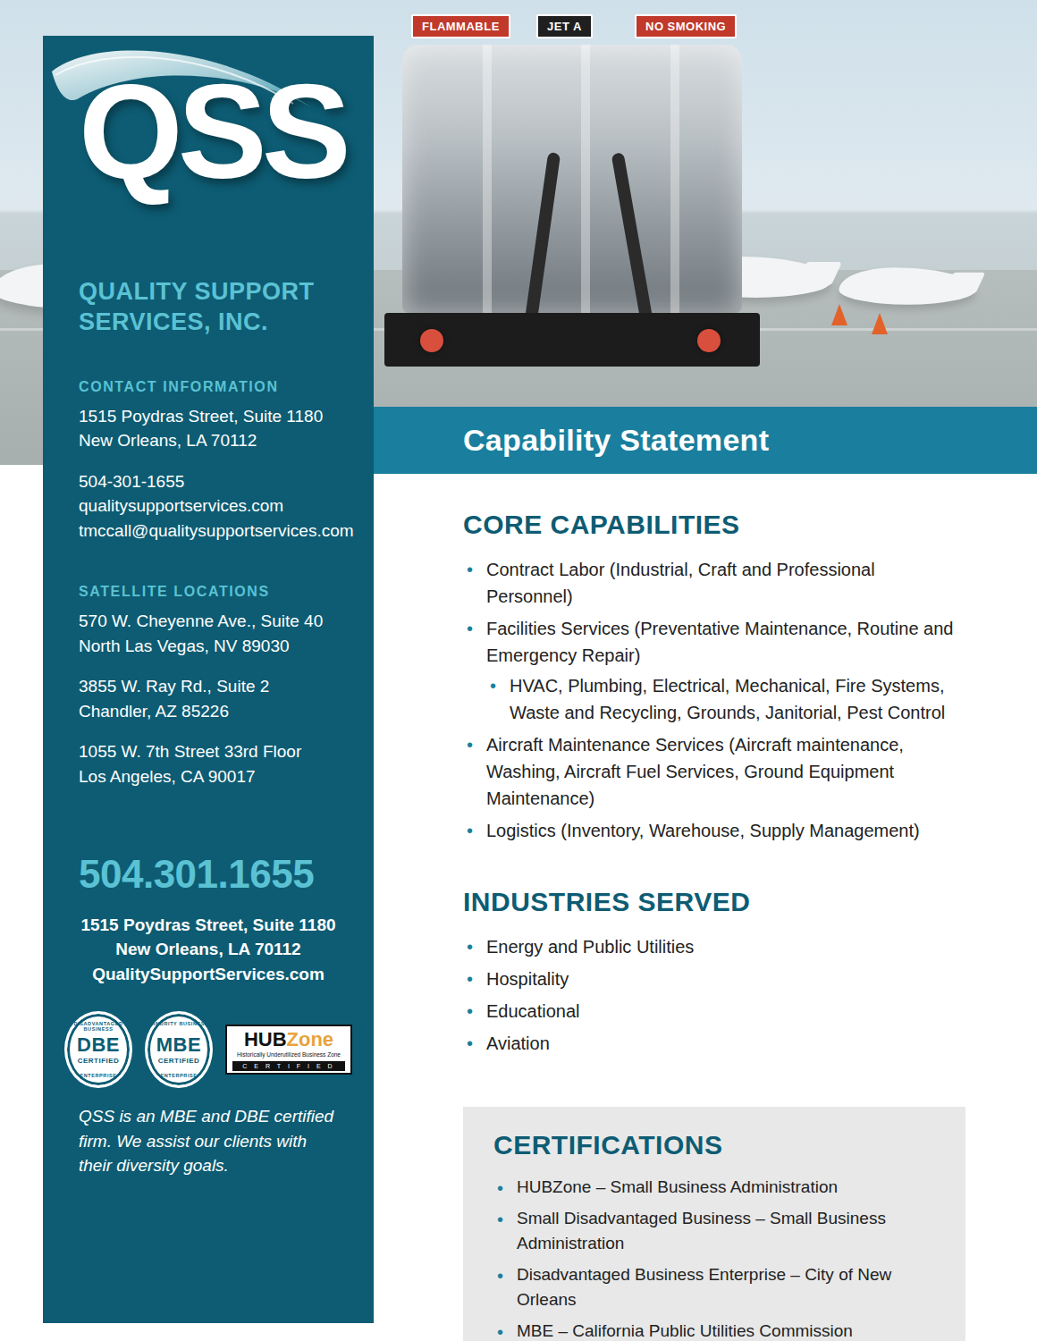FLAMMABLE
JET A
NO SMOKING
QSS
Quality Support
Services, Inc.
Contact Information
1515 Poydras Street, Suite 1180
New Orleans, LA 70112
504-301-1655
qualitysupportservices.com
tmccall@qualitysupportservices.com
Satellite Locations
570 W. Cheyenne Ave., Suite 40
North Las Vegas, NV 89030
3855 W. Ray Rd., Suite 2
Chandler, AZ 85226
1055 W. 7th Street 33rd Floor
Los Angeles, CA 90017
504.301.1655
1515 Poydras Street, Suite 1180
New Orleans, LA 70112
QualitySupportServices.com
DISADVANTAGED BUSINESS DBE CERTIFIED ENTERPRISE
MINORITY BUSINESS MBE CERTIFIED ENTERPRISE
HUBZone
Historically Underutilized Business Zone
C E R T I F I E D
QSS is an MBE and DBE certified firm. We assist our clients with their diversity goals.
Capability Statement
Core Capabilities
Contract Labor (Industrial, Craft and Professional Personnel)
Facilities Services (Preventative Maintenance, Routine and Emergency Repair)
HVAC, Plumbing, Electrical, Mechanical, Fire Systems, Waste and Recycling, Grounds, Janitorial, Pest Control
Aircraft Maintenance Services (Aircraft maintenance, Washing, Aircraft Fuel Services, Ground Equipment Maintenance)
Logistics (Inventory, Warehouse, Supply Management)
Industries Served
Energy and Public Utilities
Hospitality
Educational
Aviation
Certifications
HUBZone – Small Business Administration
Small Disadvantaged Business – Small Business Administration
Disadvantaged Business Enterprise – City of New Orleans
MBE – California Public Utilities Commission